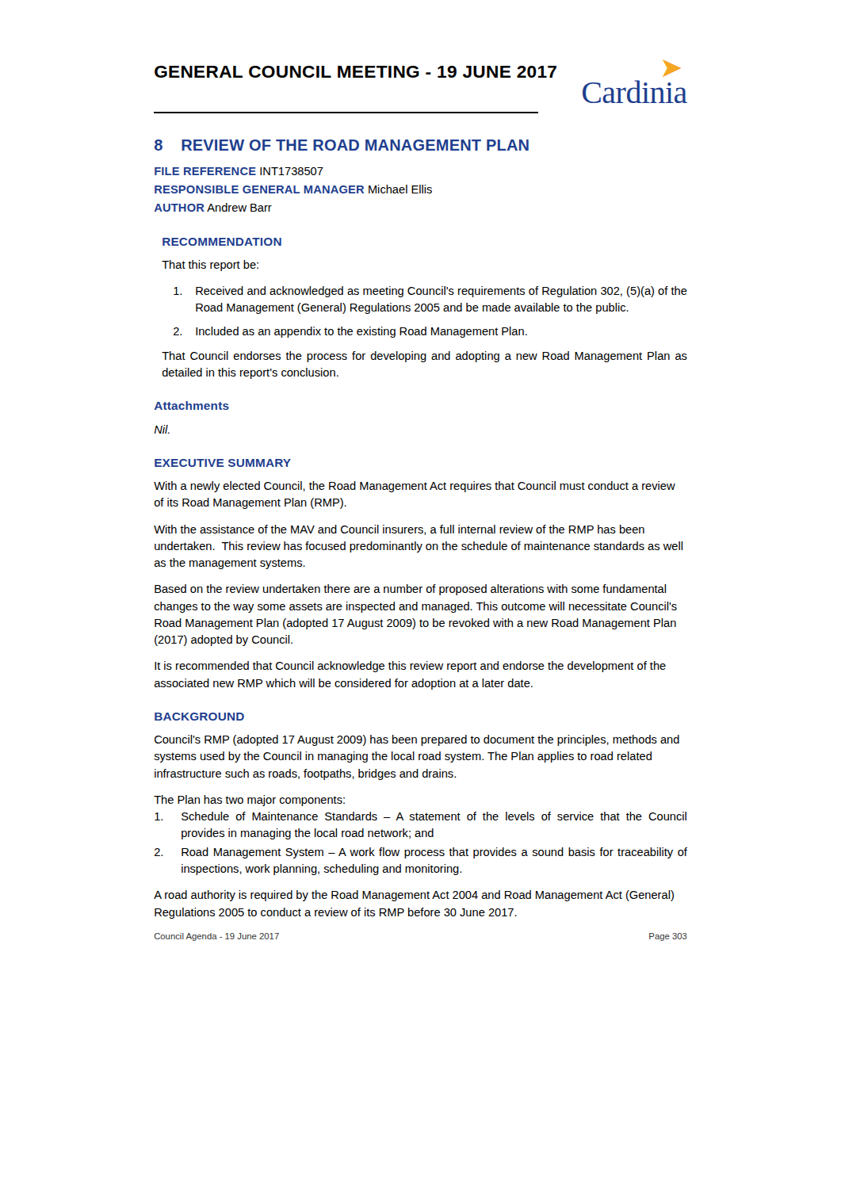GENERAL COUNCIL MEETING - 19 JUNE 2017
➤ Cardinia
8 REVIEW OF THE ROAD MANAGEMENT PLAN
FILE REFERENCE INT1738507
RESPONSIBLE GENERAL MANAGER Michael Ellis
AUTHOR Andrew Barr
RECOMMENDATION
That this report be:
Received and acknowledged as meeting Council's requirements of Regulation 302, (5)(a) of the Road Management (General) Regulations 2005 and be made available to the public.
Included as an appendix to the existing Road Management Plan.
That Council endorses the process for developing and adopting a new Road Management Plan as detailed in this report's conclusion.
Attachments
Nil.
EXECUTIVE SUMMARY
With a newly elected Council, the Road Management Act requires that Council must conduct a review of its Road Management Plan (RMP).
With the assistance of the MAV and Council insurers, a full internal review of the RMP has been undertaken. This review has focused predominantly on the schedule of maintenance standards as well as the management systems.
Based on the review undertaken there are a number of proposed alterations with some fundamental changes to the way some assets are inspected and managed. This outcome will necessitate Council's Road Management Plan (adopted 17 August 2009) to be revoked with a new Road Management Plan (2017) adopted by Council.
It is recommended that Council acknowledge this review report and endorse the development of the associated new RMP which will be considered for adoption at a later date.
BACKGROUND
Council's RMP (adopted 17 August 2009) has been prepared to document the principles, methods and systems used by the Council in managing the local road system. The Plan applies to road related infrastructure such as roads, footpaths, bridges and drains.
The Plan has two major components:
Schedule of Maintenance Standards – A statement of the levels of service that the Council provides in managing the local road network; and
Road Management System – A work flow process that provides a sound basis for traceability of inspections, work planning, scheduling and monitoring.
A road authority is required by the Road Management Act 2004 and Road Management Act (General) Regulations 2005 to conduct a review of its RMP before 30 June 2017.
Council Agenda - 19 June 2017 Page 303